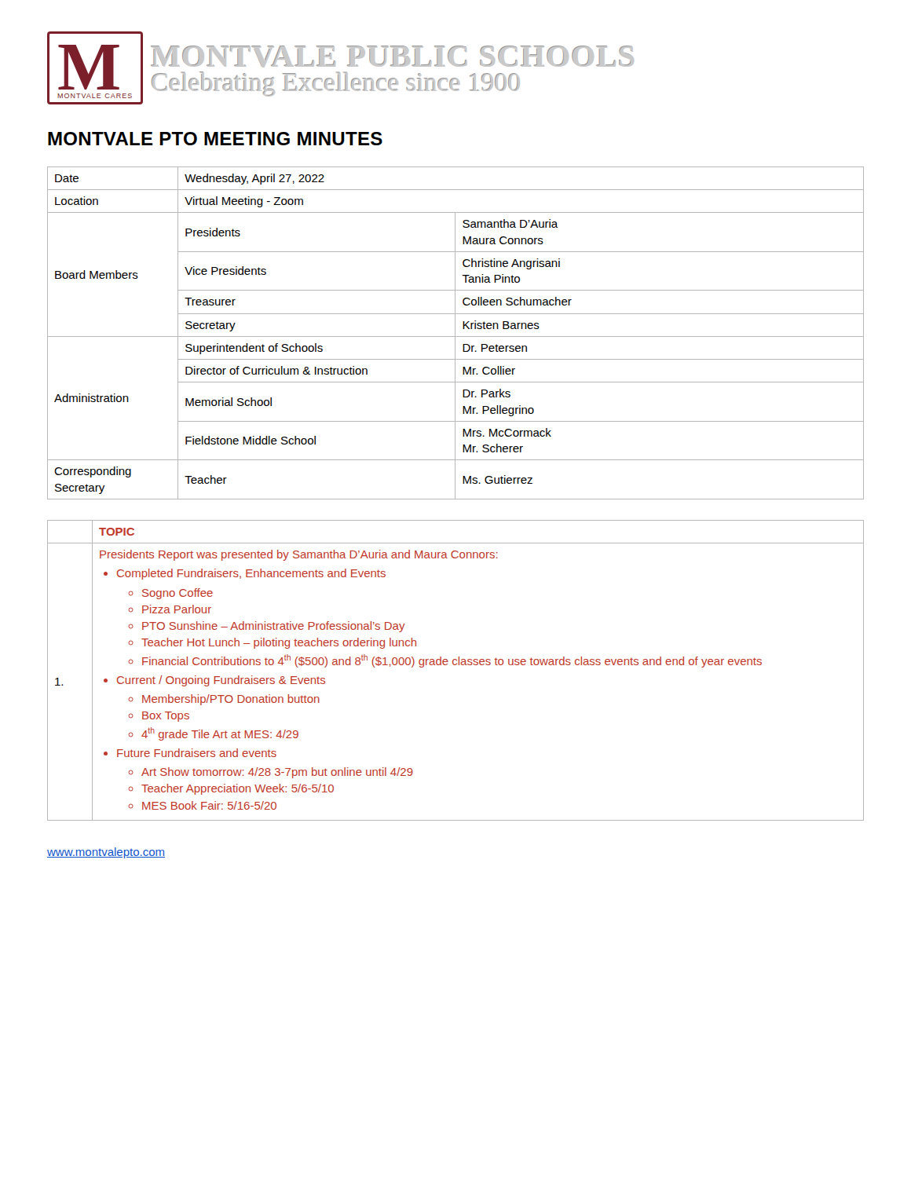MMONTVALE CARES
MONTVALE PUBLIC SCHOOLS
Celebrating Excellence since 1900
MONTVALE PTO MEETING MINUTES
| Date | Wednesday, April 27, 2022 |
| Location | Virtual Meeting - Zoom |
| Board Members | Presidents | Samantha D’Auria Maura Connors |
| Vice Presidents | Christine Angrisani Tania Pinto |
| Treasurer | Colleen Schumacher |
| Secretary | Kristen Barnes |
| Administration | Superintendent of Schools | Dr. Petersen |
| Director of Curriculum & Instruction | Mr. Collier |
| Memorial School | Dr. Parks Mr. Pellegrino |
| Fieldstone Middle School | Mrs. McCormack Mr. Scherer |
| Corresponding Secretary | Teacher | Ms. Gutierrez |
| | TOPIC |
| 1. | Presidents Report was presented by Samantha D’Auria and Maura Connors: Completed Fundraisers, Enhancements and Events Sogno Coffee Pizza Parlour PTO Sunshine – Administrative Professional’s Day Teacher Hot Lunch – piloting teachers ordering lunch Financial Contributions to 4 th ($500) and 8 th ($1,000) grade classes to use towards class events and end of year events Current / Ongoing Fundraisers & Events Membership/PTO Donation button Box Tops 4 th grade Tile Art at MES: 4/29 Future Fundraisers and events Art Show tomorrow: 4/28 3-7pm but online until 4/29 Teacher Appreciation Week: 5/6-5/10 MES Book Fair: 5/16-5/20 |
www.montvalepto.com